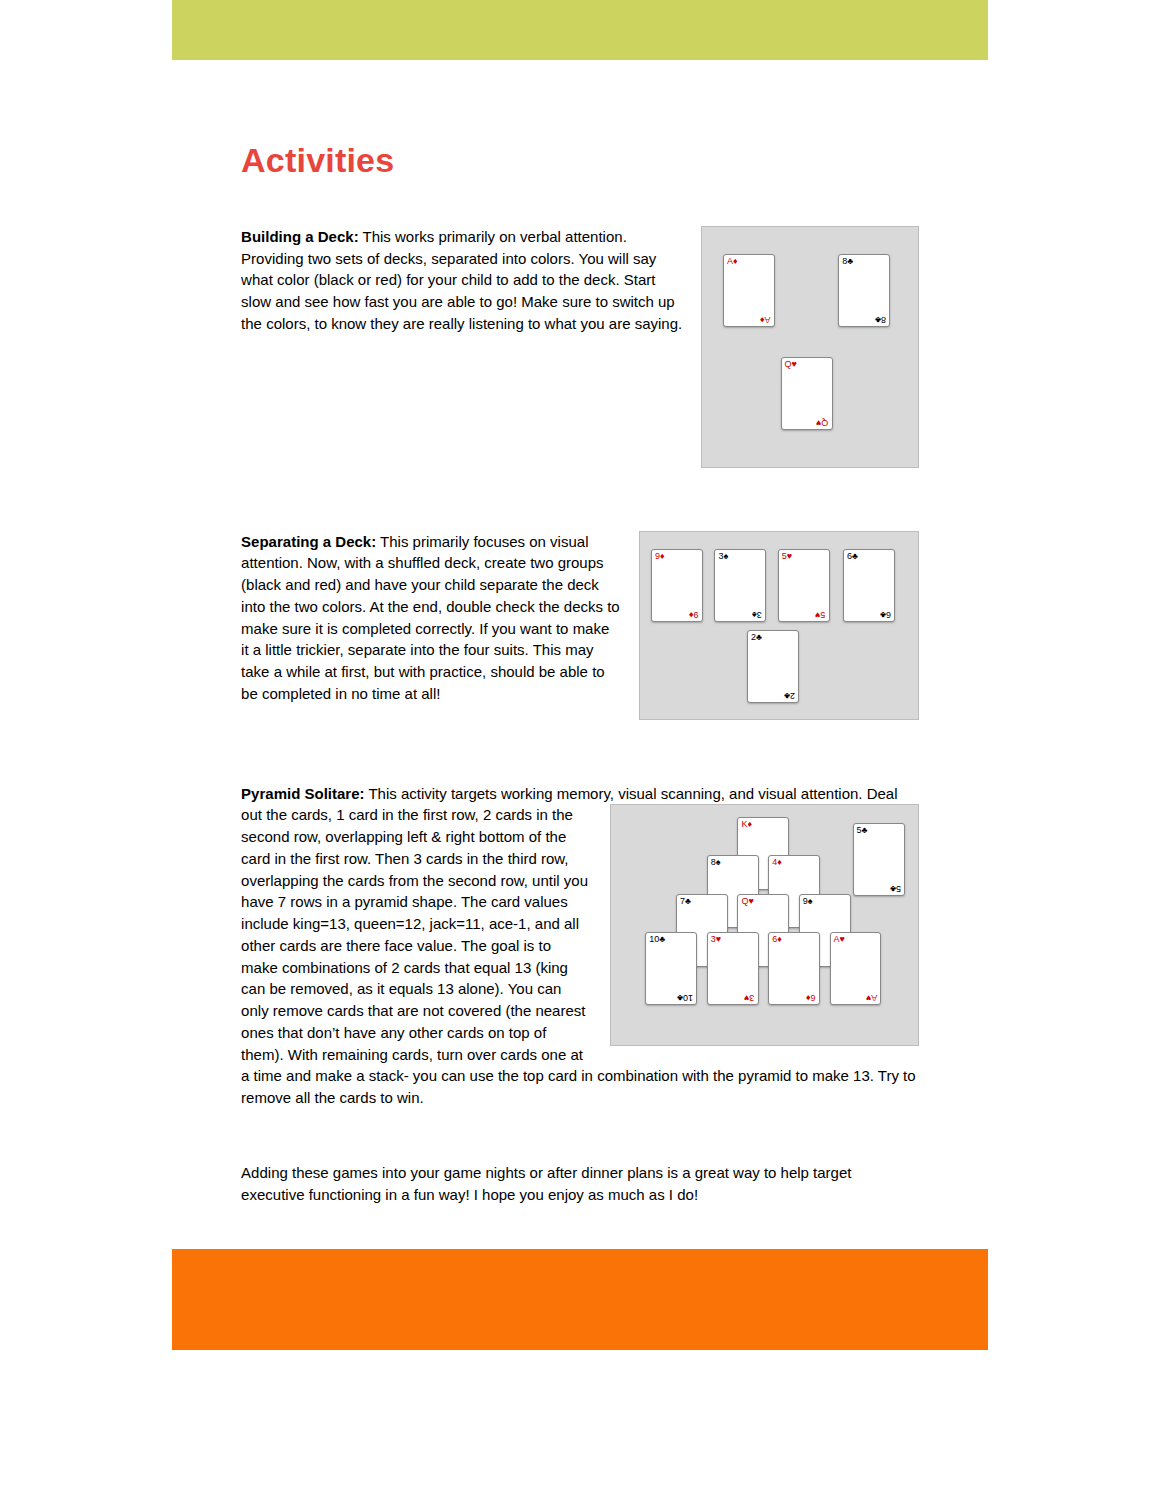Activities
A♦A♦
8♣8♣
Q♥Q♥
Building a Deck: This works primarily on verbal attention. Providing two sets of decks, separated into colors. You will say what color (black or red) for your child to add to the deck. Start slow and see how fast you are able to go! Make sure to switch up the colors, to know they are really listening to what you are saying.
9♦9♦
3♠3♠
5♥5♥
6♣6♣
2♣2♣
Separating a Deck: This primarily focuses on visual attention. Now, with a shuffled deck, create two groups (black and red) and have your child separate the deck into the two colors. At the end, double check the decks to make sure it is completed correctly. If you want to make it a little trickier, separate into the four suits. This may take a while at first, but with practice, should be able to be completed in no time at all!
Pyramid Solitare: This activity targets working memory, visual scanning, and visual attention. Deal
K♦K♦
8♠8♠
4♦4♦
7♣7♣
Q♥Q♥
9♠9♠
10♣10♣
3♥3♥
6♦6♦
A♥A♥
5♣5♣
out the cards, 1 card in the first row, 2 cards in the second row, overlapping left & right bottom of the card in the first row. Then 3 cards in the third row, overlapping the cards from the second row, until you have 7 rows in a pyramid shape. The card values include king=13, queen=12, jack=11, ace-1, and all other cards are there face value. The goal is to make combinations of 2 cards that equal 13 (king can be removed, as it equals 13 alone). You can only remove cards that are not covered (the nearest ones that don’t have any other cards on top of them). With remaining cards, turn over cards one at a time and make a stack- you can use the top card in combination with the pyramid to make 13. Try to remove all the cards to win.
Adding these games into your game nights or after dinner plans is a great way to help target executive functioning in a fun way! I hope you enjoy as much as I do!